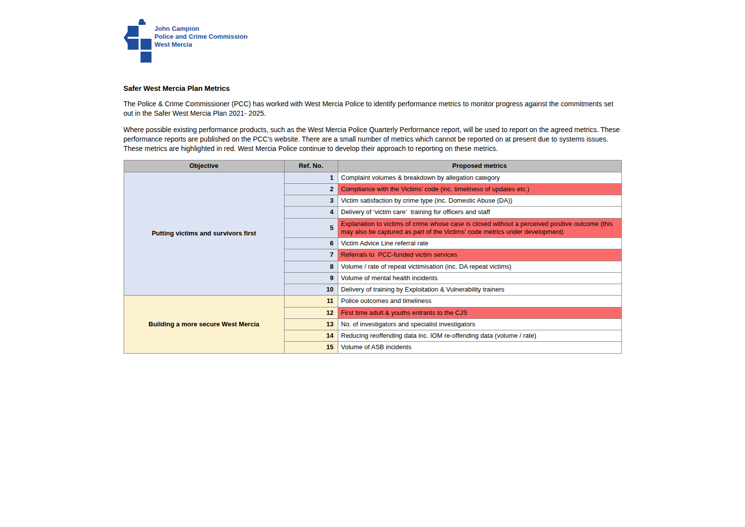John Campion Police and Crime Commissioner West Mercia
Safer West Mercia Plan Metrics
The Police & Crime Commissioner (PCC) has worked with West Mercia Police to identify performance metrics to monitor progress against the commitments set out in the Safer West Mercia Plan 2021- 2025.
Where possible existing performance products, such as the West Mercia Police Quarterly Performance report, will be used to report on the agreed metrics. These performance reports are published on the PCC’s website. There are a small number of metrics which cannot be reported on at present due to systems issues. These metrics are highlighted in red. West Mercia Police continue to develop their approach to reporting on these metrics.
| Objective | Ref. No. | Proposed metrics |
| --- | --- | --- |
| Putting victims and survivors first | 1 | Complaint volumes & breakdown by allegation category |
| 2 | Compliance with the Victims’ code (inc. timeliness of updates etc.) |
| 3 | Victim satisfaction by crime type (inc. Domestic Abuse (DA)) |
| 4 | Delivery of ‘victim care’ training for officers and staff |
| 5 | Explanation to victims of crime whose case is closed without a perceived positive outcome (this may also be captured as part of the Victims' code metrics under development) |
| 6 | Victim Advice Line referral rate |
| 7 | Referrals to PCC-funded victim services |
| 8 | Volume / rate of repeat victimisation (inc. DA repeat victims) |
| 9 | Volume of mental health incidents |
| 10 | Delivery of training by Exploitation & Vulnerability trainers |
| Building a more secure West Mercia | 11 | Police outcomes and timeliness |
| 12 | First time adult & youths entrants to the CJS |
| 13 | No. of investigators and specialist investigators |
| 14 | Reducing reoffending data inc. IOM re-offending data (volume / rate) |
| 15 | Volume of ASB incidents |